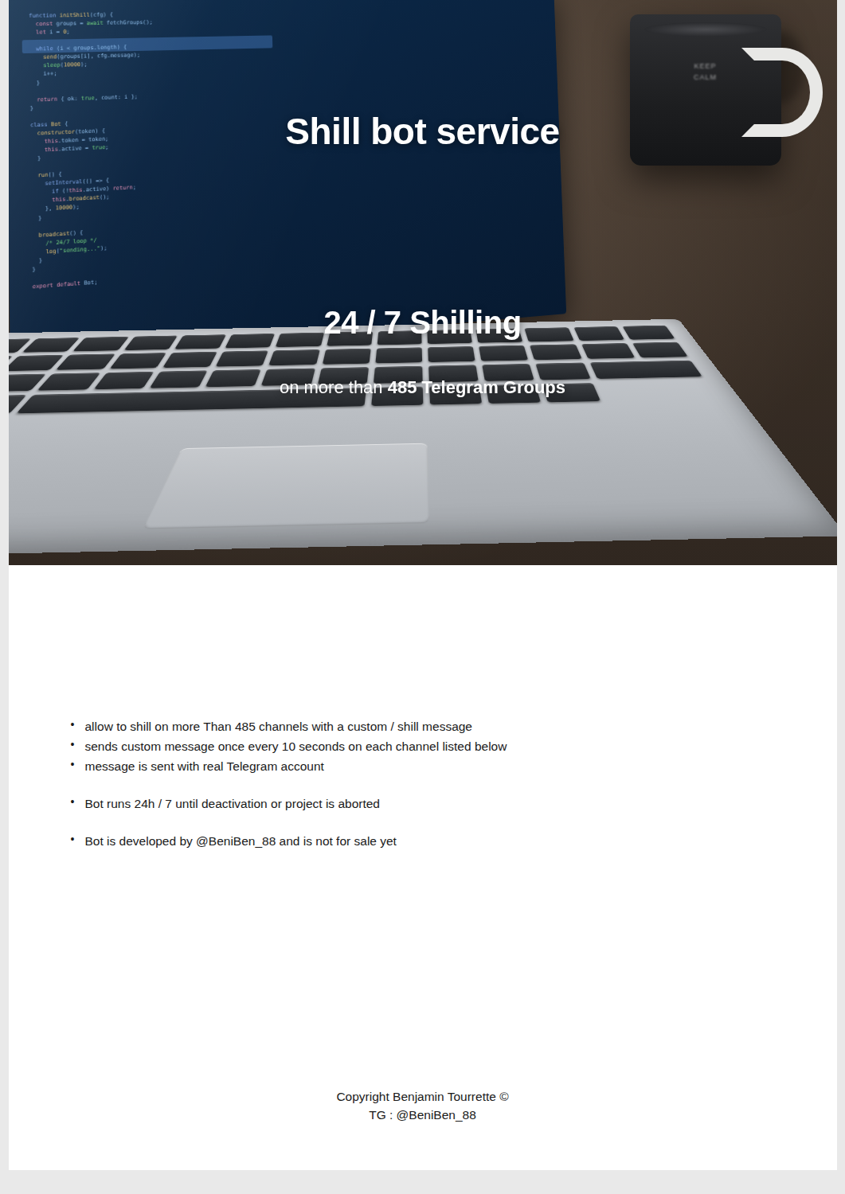function initShill(cfg) { const groups = await fetchGroups(); let i = 0; while (i < groups.length) { send(groups[i], cfg.message); sleep(10000); i++; } return { ok: true, count: i }; } class Bot { constructor(token) { this.token = token; this.active = true; } run() { setInterval(() => { if (!this.active) return; this.broadcast(); }, 10000); } broadcast() { /* 24/7 loop */ log("sending..."); } } export default Bot;
KEEP
CALM
Shill bot service
24 / 7 Shilling
on more than 485 Telegram Groups
allow to shill on more Than 485 channels with a custom / shill message
sends custom message once every 10 seconds on each channel listed below
message is sent with real Telegram account
Bot runs 24h / 7 until deactivation or project is aborted
Bot is developed by @BeniBen_88 and is not for sale yet
Copyright Benjamin Tourrette ©
TG : @BeniBen_88